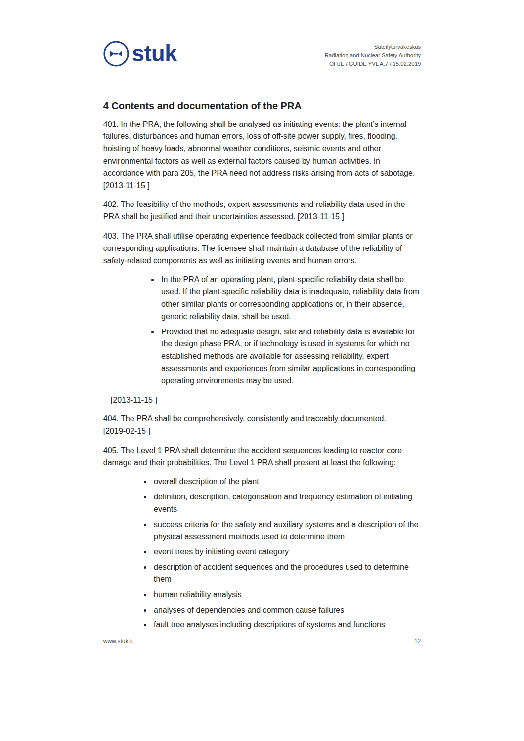stuk
Säteilyturvakeskus
Radiation and Nuclear Safety Authority
OHJE / GUIDE YVL A.7 / 15.02.2019
4 Contents and documentation of the PRA
401. In the PRA, the following shall be analysed as initiating events: the plant’s internal failures, disturbances and human errors, loss of off-site power supply, fires, flooding, hoisting of heavy loads, abnormal weather conditions, seismic events and other environmental factors as well as external factors caused by human activities. In accordance with para 205, the PRA need not address risks arising from acts of sabotage. [2013-11-15 ]
402. The feasibility of the methods, expert assessments and reliability data used in the PRA shall be justified and their uncertainties assessed. [2013-11-15 ]
403. The PRA shall utilise operating experience feedback collected from similar plants or corresponding applications. The licensee shall maintain a database of the reliability of safety-related components as well as initiating events and human errors.
In the PRA of an operating plant, plant-specific reliability data shall be used. If the plant-specific reliability data is inadequate, reliability data from other similar plants or corresponding applications or, in their absence, generic reliability data, shall be used.
Provided that no adequate design, site and reliability data is available for the design phase PRA, or if technology is used in systems for which no established methods are available for assessing reliability, expert assessments and experiences from similar applications in corresponding operating environments may be used.
[2013-11-15 ]
404. The PRA shall be comprehensively, consistently and traceably documented. [2019-02-15 ]
405. The Level 1 PRA shall determine the accident sequences leading to reactor core damage and their probabilities. The Level 1 PRA shall present at least the following:
overall description of the plant
definition, description, categorisation and frequency estimation of initiating events
success criteria for the safety and auxiliary systems and a description of the physical assessment methods used to determine them
event trees by initiating event category
description of accident sequences and the procedures used to determine them
human reliability analysis
analyses of dependencies and common cause failures
fault tree analyses including descriptions of systems and functions
www.stuk.fi 12